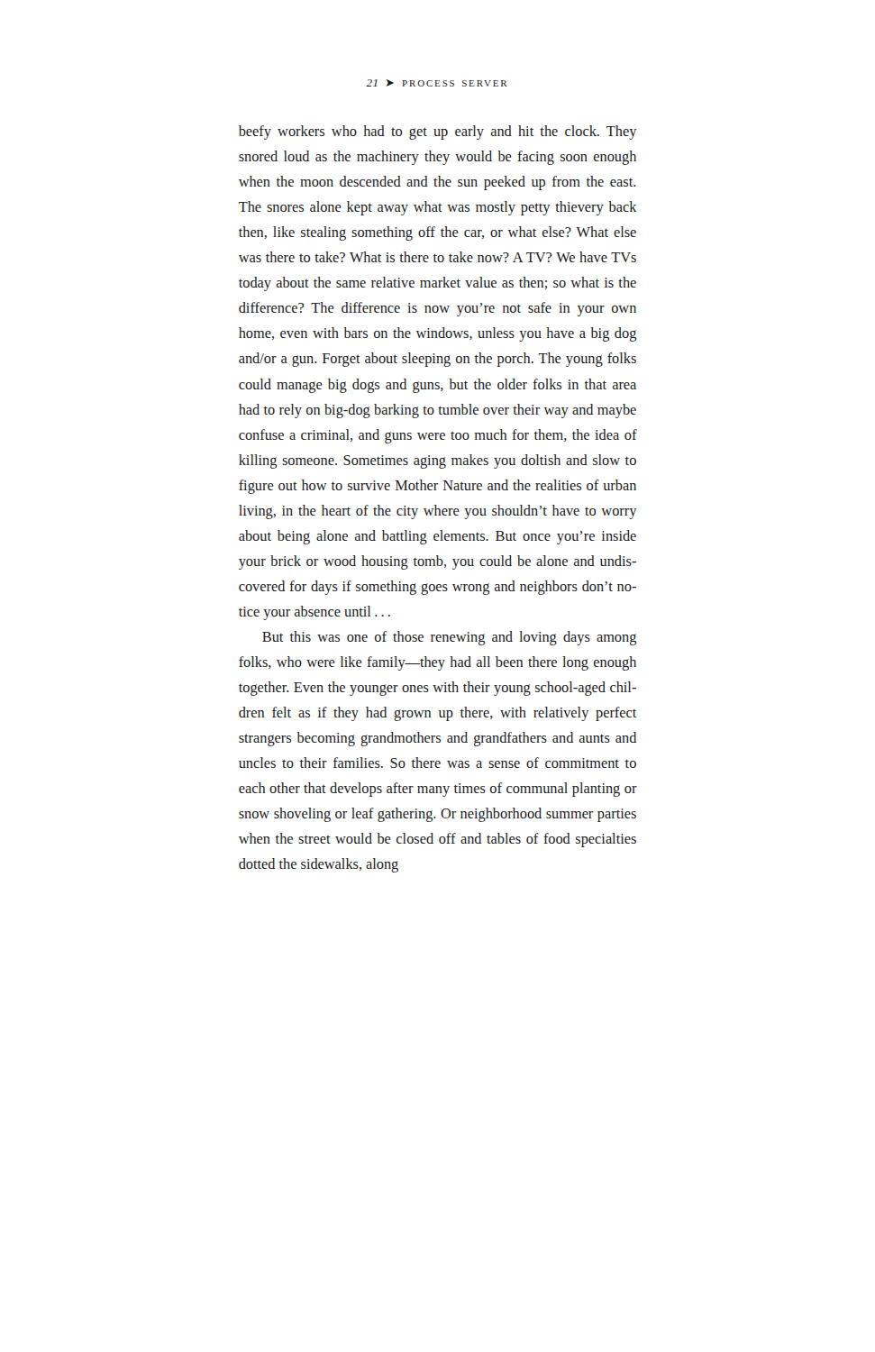21➤Process Server
beefy workers who had to get up early and hit the clock. They snored loud as the machinery they would be facing soon enough when the moon descended and the sun peeked up from the east. The snores alone kept away what was mostly petty thievery back then, like stealing something off the car, or what else? What else was there to take? What is there to take now? A TV? We have TVs today about the same relative market value as then; so what is the difference? The difference is now you’re not safe in your own home, even with bars on the windows, unless you have a big dog and/or a gun. Forget about sleeping on the porch. The young folks could manage big dogs and guns, but the older folks in that area had to rely on big-dog barking to tumble over their way and maybe confuse a criminal, and guns were too much for them, the idea of killing someone. Sometimes aging makes you doltish and slow to figure out how to survive Mother Nature and the realities of urban living, in the heart of the city where you shouldn’t have to worry about being alone and battling elements. But once you’re inside your brick or wood housing tomb, you could be alone and undiscovered for days if something goes wrong and neighbors don’t notice your absence until . . .
But this was one of those renewing and loving days among folks, who were like family—they had all been there long enough together. Even the younger ones with their young school-aged children felt as if they had grown up there, with relatively perfect strangers becoming grandmothers and grandfathers and aunts and uncles to their families. So there was a sense of commitment to each other that develops after many times of communal planting or snow shoveling or leaf gathering. Or neighborhood summer parties when the street would be closed off and tables of food specialties dotted the sidewalks, along